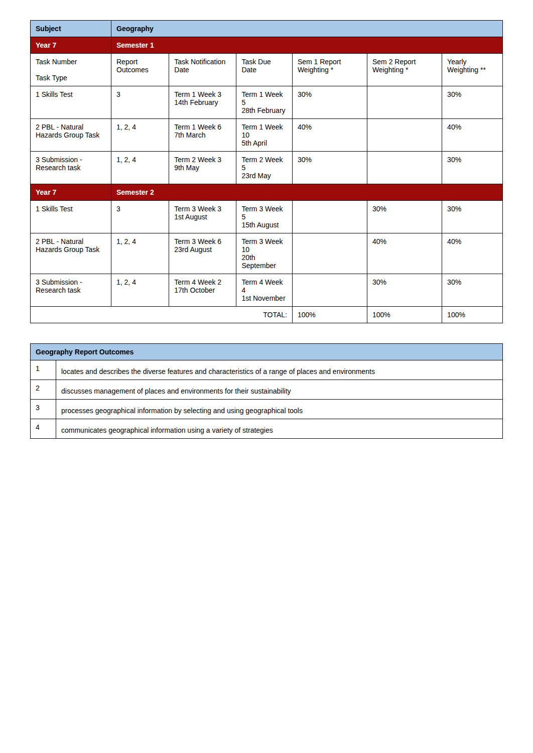| Subject | Geography |
| Year 7 | Semester 1 |
| Task Number Task Type | Report Outcomes | Task Notification Date | Task Due Date | Sem 1 Report Weighting * | Sem 2 Report Weighting * | Yearly Weighting ** |
| 1 Skills Test | 3 | Term 1 Week 3 14th February | Term 1 Week 5 28th February | 30% | | 30% |
| 2 PBL - Natural Hazards Group Task | 1, 2, 4 | Term 1 Week 6 7th March | Term 1 Week 10 5th April | 40% | | 40% |
| 3 Submission - Research task | 1, 2, 4 | Term 2 Week 3 9th May | Term 2 Week 5 23rd May | 30% | | 30% |
| Year 7 | Semester 2 |
| 1 Skills Test | 3 | Term 3 Week 3 1st August | Term 3 Week 5 15th August | | 30% | 30% |
| 2 PBL - Natural Hazards Group Task | 1, 2, 4 | Term 3 Week 6 23rd August | Term 3 Week 10 20th September | | 40% | 40% |
| 3 Submission - Research task | 1, 2, 4 | Term 4 Week 2 17th October | Term 4 Week 4 1st November | | 30% | 30% |
| TOTAL: | 100% | 100% | 100% |
| Geography Report Outcomes |
| 1 | locates and describes the diverse features and characteristics of a range of places and environments |
| 2 | discusses management of places and environments for their sustainability |
| 3 | processes geographical information by selecting and using geographical tools |
| 4 | communicates geographical information using a variety of strategies |